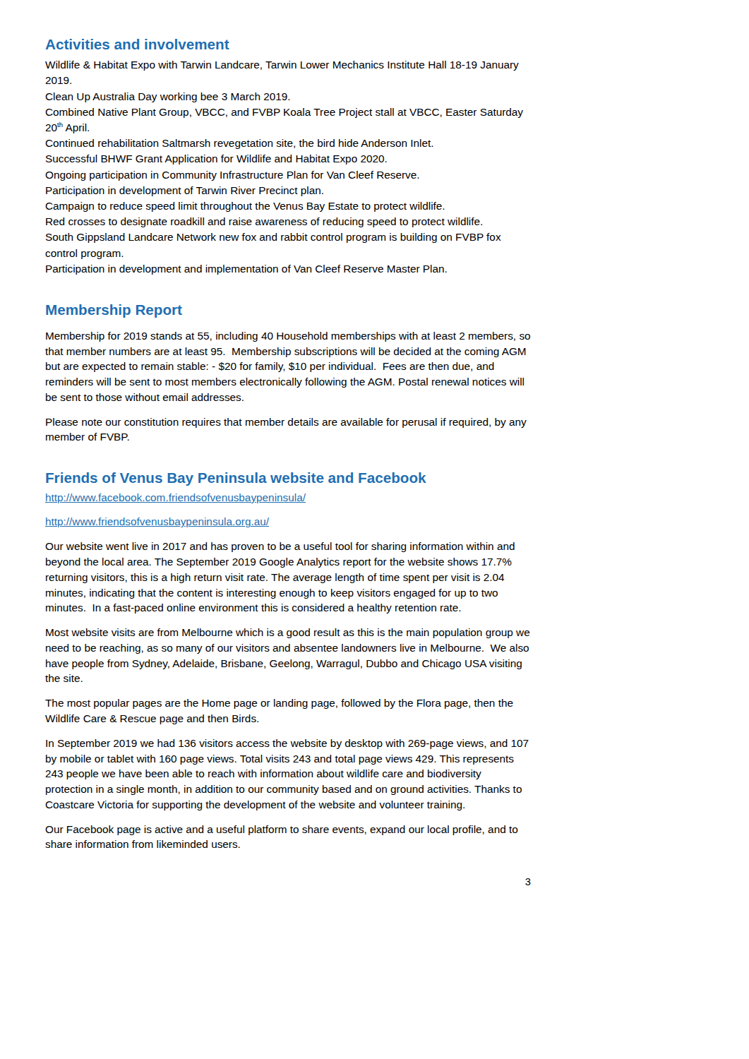Activities and involvement
Wildlife & Habitat Expo with Tarwin Landcare, Tarwin Lower Mechanics Institute Hall 18-19 January 2019.
Clean Up Australia Day working bee 3 March 2019.
Combined Native Plant Group, VBCC, and FVBP Koala Tree Project stall at VBCC, Easter Saturday 20th April.
Continued rehabilitation Saltmarsh revegetation site, the bird hide Anderson Inlet.
Successful BHWF Grant Application for Wildlife and Habitat Expo 2020.
Ongoing participation in Community Infrastructure Plan for Van Cleef Reserve.
Participation in development of Tarwin River Precinct plan.
Campaign to reduce speed limit throughout the Venus Bay Estate to protect wildlife.
Red crosses to designate roadkill and raise awareness of reducing speed to protect wildlife.
South Gippsland Landcare Network new fox and rabbit control program is building on FVBP fox control program.
Participation in development and implementation of Van Cleef Reserve Master Plan.
Membership Report
Membership for 2019 stands at 55, including 40 Household memberships with at least 2 members, so that member numbers are at least 95. Membership subscriptions will be decided at the coming AGM but are expected to remain stable: - $20 for family, $10 per individual. Fees are then due, and reminders will be sent to most members electronically following the AGM. Postal renewal notices will be sent to those without email addresses.
Please note our constitution requires that member details are available for perusal if required, by any member of FVBP.
Friends of Venus Bay Peninsula website and Facebook
http://www.facebook.com.friendsofvenusbaypeninsula/
http://www.friendsofvenusbaypeninsula.org.au/
Our website went live in 2017 and has proven to be a useful tool for sharing information within and beyond the local area. The September 2019 Google Analytics report for the website shows 17.7% returning visitors, this is a high return visit rate. The average length of time spent per visit is 2.04 minutes, indicating that the content is interesting enough to keep visitors engaged for up to two minutes. In a fast-paced online environment this is considered a healthy retention rate.
Most website visits are from Melbourne which is a good result as this is the main population group we need to be reaching, as so many of our visitors and absentee landowners live in Melbourne. We also have people from Sydney, Adelaide, Brisbane, Geelong, Warragul, Dubbo and Chicago USA visiting the site.
The most popular pages are the Home page or landing page, followed by the Flora page, then the Wildlife Care & Rescue page and then Birds.
In September 2019 we had 136 visitors access the website by desktop with 269-page views, and 107 by mobile or tablet with 160 page views. Total visits 243 and total page views 429. This represents 243 people we have been able to reach with information about wildlife care and biodiversity protection in a single month, in addition to our community based and on ground activities. Thanks to Coastcare Victoria for supporting the development of the website and volunteer training.
Our Facebook page is active and a useful platform to share events, expand our local profile, and to share information from likeminded users.
3